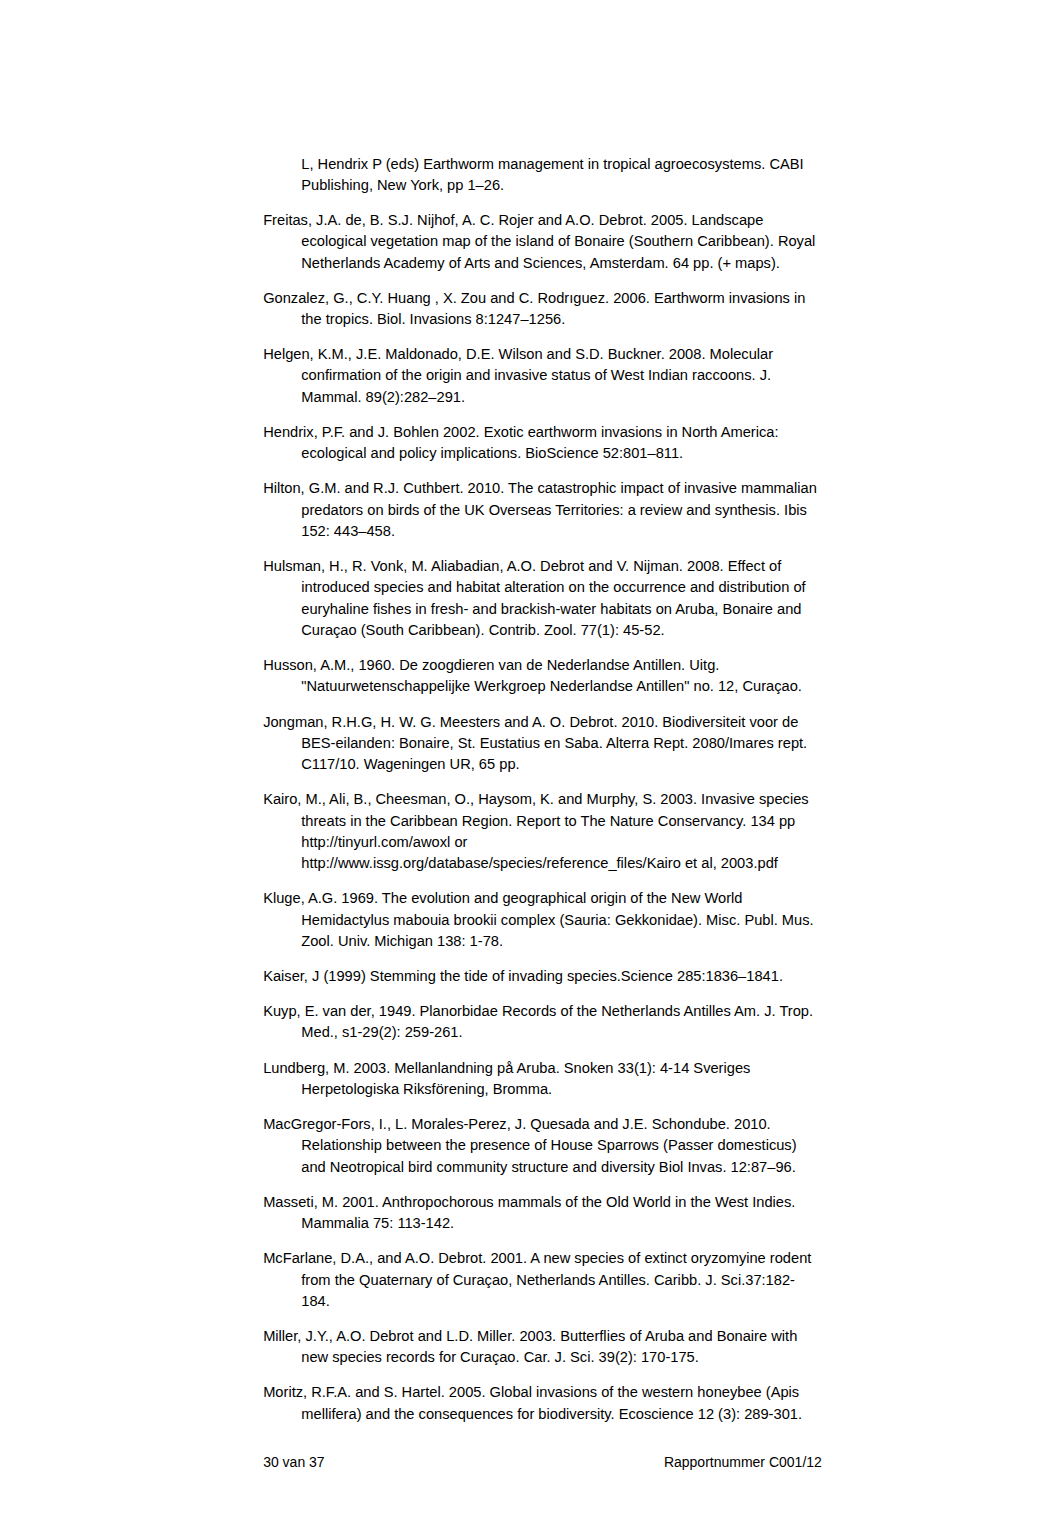L, Hendrix P (eds) Earthworm management in tropical agroecosystems. CABI Publishing, New York, pp 1–26.
Freitas, J.A. de, B. S.J. Nijhof, A. C. Rojer and A.O. Debrot. 2005. Landscape ecological vegetation map of the island of Bonaire (Southern Caribbean). Royal Netherlands Academy of Arts and Sciences, Amsterdam. 64 pp. (+ maps).
Gonzalez, G., C.Y. Huang , X. Zou and C. Rodrıguez. 2006. Earthworm invasions in the tropics. Biol. Invasions 8:1247–1256.
Helgen, K.M., J.E. Maldonado, D.E. Wilson and S.D. Buckner. 2008. Molecular confirmation of the origin and invasive status of West Indian raccoons. J. Mammal. 89(2):282–291.
Hendrix, P.F. and J. Bohlen 2002. Exotic earthworm invasions in North America: ecological and policy implications. BioScience 52:801–811.
Hilton, G.M. and R.J. Cuthbert. 2010. The catastrophic impact of invasive mammalian predators on birds of the UK Overseas Territories: a review and synthesis. Ibis 152: 443–458.
Hulsman, H., R. Vonk, M. Aliabadian, A.O. Debrot and V. Nijman. 2008. Effect of introduced species and habitat alteration on the occurrence and distribution of euryhaline fishes in fresh- and brackish-water habitats on Aruba, Bonaire and Curaçao (South Caribbean). Contrib. Zool. 77(1): 45-52.
Husson, A.M., 1960. De zoogdieren van de Nederlandse Antillen. Uitg. "Natuurwetenschappelijke Werkgroep Nederlandse Antillen" no. 12, Curaçao.
Jongman, R.H.G, H. W. G. Meesters and A. O. Debrot. 2010. Biodiversiteit voor de BES-eilanden: Bonaire, St. Eustatius en Saba. Alterra Rept. 2080/Imares rept. C117/10. Wageningen UR, 65 pp.
Kairo, M., Ali, B., Cheesman, O., Haysom, K. and Murphy, S. 2003. Invasive species threats in the Caribbean Region. Report to The Nature Conservancy. 134 pp http://tinyurl.com/awoxl or http://www.issg.org/database/species/reference_files/Kairo et al, 2003.pdf
Kluge, A.G. 1969. The evolution and geographical origin of the New World Hemidactylus mabouia brookii complex (Sauria: Gekkonidae). Misc. Publ. Mus. Zool. Univ. Michigan 138: 1-78.
Kaiser, J (1999) Stemming the tide of invading species.Science 285:1836–1841.
Kuyp, E. van der, 1949. Planorbidae Records of the Netherlands Antilles Am. J. Trop. Med., s1-29(2): 259-261.
Lundberg, M. 2003. Mellanlandning på Aruba. Snoken 33(1): 4-14 Sveriges Herpetologiska Riksförening, Bromma.
MacGregor-Fors, I., L. Morales-Perez, J. Quesada and J.E. Schondube. 2010. Relationship between the presence of House Sparrows (Passer domesticus) and Neotropical bird community structure and diversity Biol Invas. 12:87–96.
Masseti, M. 2001. Anthropochorous mammals of the Old World in the West Indies. Mammalia 75: 113-142.
McFarlane, D.A., and A.O. Debrot. 2001. A new species of extinct oryzomyine rodent from the Quaternary of Curaçao, Netherlands Antilles. Caribb. J. Sci.37:182-184.
Miller, J.Y., A.O. Debrot and L.D. Miller. 2003. Butterflies of Aruba and Bonaire with new species records for Curaçao. Car. J. Sci. 39(2): 170-175.
Moritz, R.F.A. and S. Hartel. 2005. Global invasions of the western honeybee (Apis mellifera) and the consequences for biodiversity. Ecoscience 12 (3): 289-301.
30 van 37 Rapportnummer C001/12